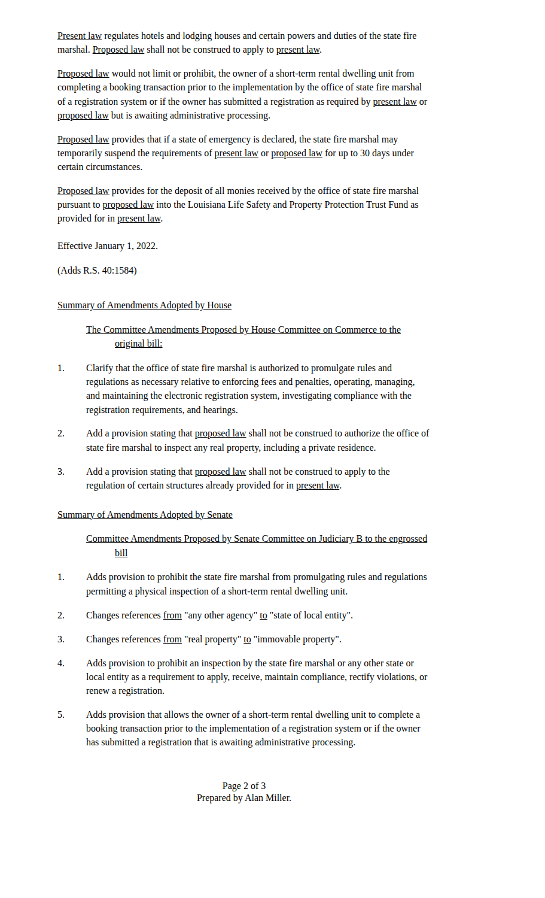Present law regulates hotels and lodging houses and certain powers and duties of the state fire marshal. Proposed law shall not be construed to apply to present law.
Proposed law would not limit or prohibit, the owner of a short-term rental dwelling unit from completing a booking transaction prior to the implementation by the office of state fire marshal of a registration system or if the owner has submitted a registration as required by present law or proposed law but is awaiting administrative processing.
Proposed law provides that if a state of emergency is declared, the state fire marshal may temporarily suspend the requirements of present law or proposed law for up to 30 days under certain circumstances.
Proposed law provides for the deposit of all monies received by the office of state fire marshal pursuant to proposed law into the Louisiana Life Safety and Property Protection Trust Fund as provided for in present law.
Effective January 1, 2022.
(Adds R.S. 40:1584)
Summary of Amendments Adopted by House
The Committee Amendments Proposed by House Committee on Commerce to the original bill:
1. Clarify that the office of state fire marshal is authorized to promulgate rules and regulations as necessary relative to enforcing fees and penalties, operating, managing, and maintaining the electronic registration system, investigating compliance with the registration requirements, and hearings.
2. Add a provision stating that proposed law shall not be construed to authorize the office of state fire marshal to inspect any real property, including a private residence.
3. Add a provision stating that proposed law shall not be construed to apply to the regulation of certain structures already provided for in present law.
Summary of Amendments Adopted by Senate
Committee Amendments Proposed by Senate Committee on Judiciary B to the engrossed bill
1. Adds provision to prohibit the state fire marshal from promulgating rules and regulations permitting a physical inspection of a short-term rental dwelling unit.
2. Changes references from "any other agency" to "state of local entity".
3. Changes references from "real property" to "immovable property".
4. Adds provision to prohibit an inspection by the state fire marshal or any other state or local entity as a requirement to apply, receive, maintain compliance, rectify violations, or renew a registration.
5. Adds provision that allows the owner of a short-term rental dwelling unit to complete a booking transaction prior to the implementation of a registration system or if the owner has submitted a registration that is awaiting administrative processing.
Page 2 of 3
Prepared by Alan Miller.